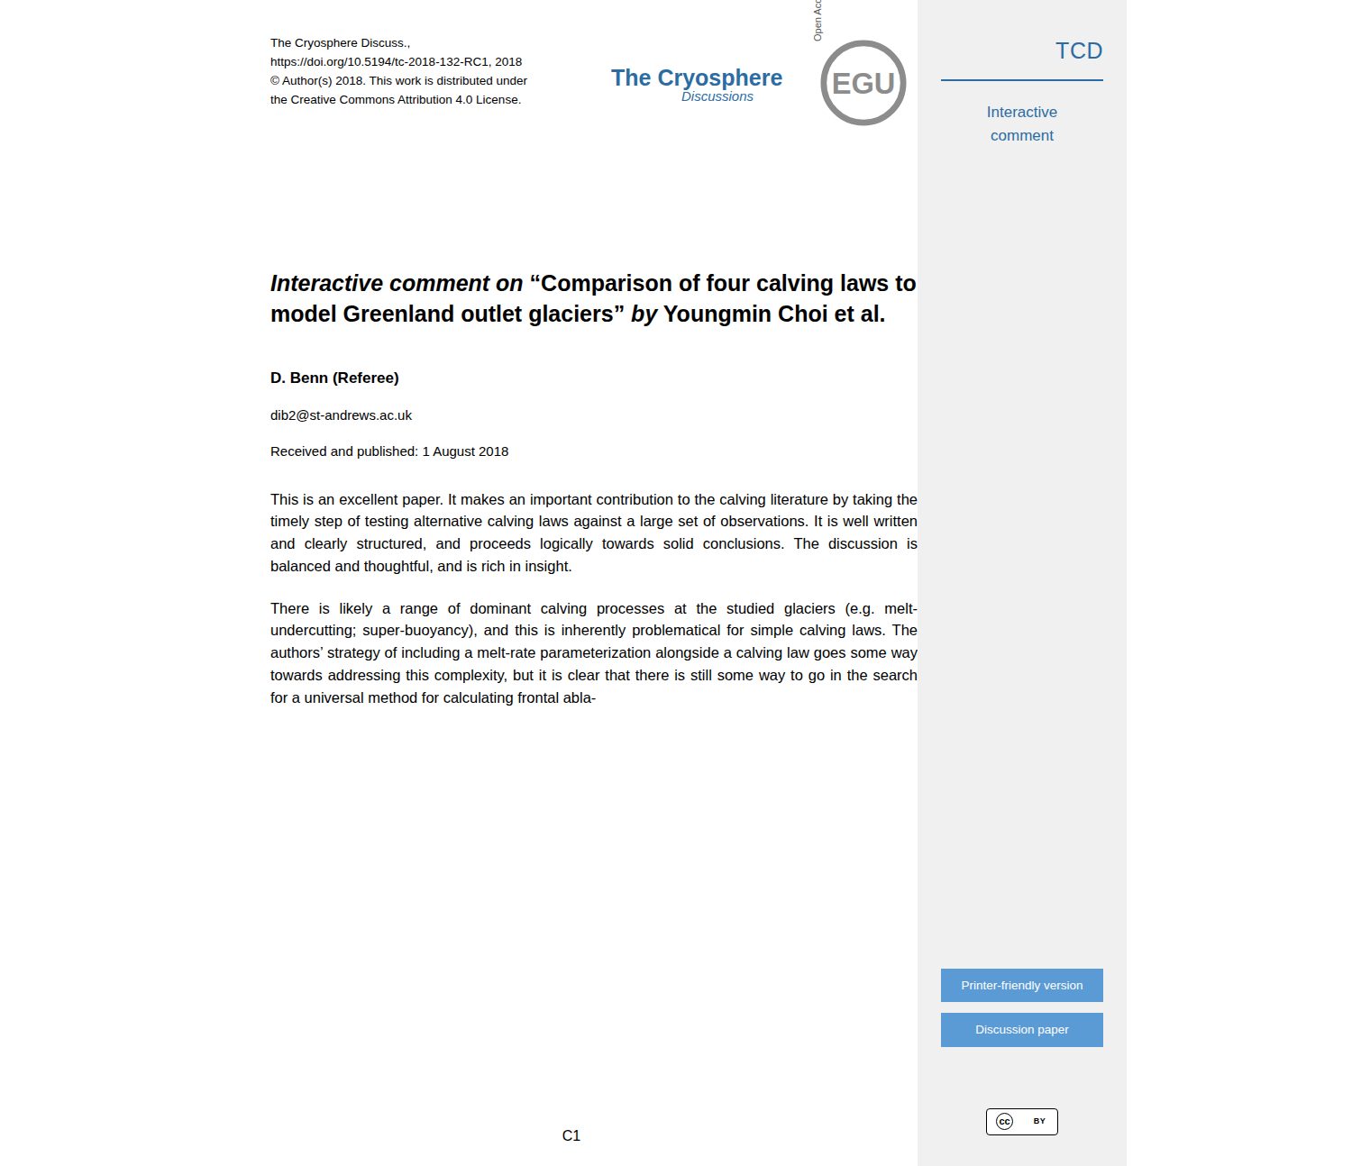TCD
Interactive
comment
Printer-friendly version Discussion paper
cc BY
The Cryosphere Discuss.,
https://doi.org/10.5194/tc-2018-132-RC1, 2018
© Author(s) 2018. This work is distributed under
the Creative Commons Attribution 4.0 License.
The Cryosphere Discussions Open Access EGU
Interactive comment on “Comparison of four calving laws to model Greenland outlet glaciers” by Youngmin Choi et al.
D. Benn (Referee)
dib2@st-andrews.ac.uk
Received and published: 1 August 2018
This is an excellent paper. It makes an important contribution to the calving literature by taking the timely step of testing alternative calving laws against a large set of observations. It is well written and clearly structured, and proceeds logically towards solid conclusions. The discussion is balanced and thoughtful, and is rich in insight.
There is likely a range of dominant calving processes at the studied glaciers (e.g. melt-undercutting; super-buoyancy), and this is inherently problematical for simple calving laws. The authors’ strategy of including a melt-rate parameterization alongside a calving law goes some way towards addressing this complexity, but it is clear that there is still some way to go in the search for a universal method for calculating frontal abla-
C1